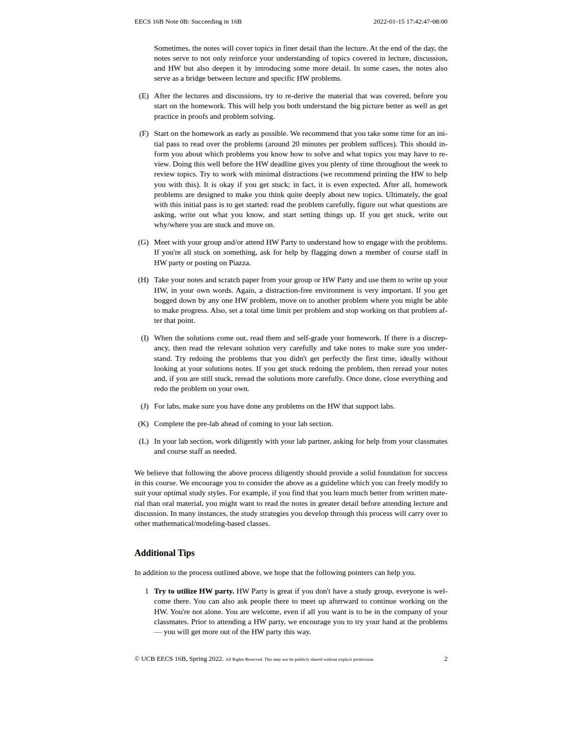EECS 16B Note 0B: Succeeding in 16B
2022-01-15 17:42:47-08:00
Sometimes, the notes will cover topics in finer detail than the lecture. At the end of the day, the notes serve to not only reinforce your understanding of topics covered in lecture, discussion, and HW but also deepen it by introducing some more detail. In some cases, the notes also serve as a bridge between lecture and specific HW problems.
(E) After the lectures and discussions, try to re-derive the material that was covered, before you start on the homework. This will help you both understand the big picture better as well as get practice in proofs and problem solving.
(F) Start on the homework as early as possible. We recommend that you take some time for an initial pass to read over the problems (around 20 minutes per problem suffices). This should inform you about which problems you know how to solve and what topics you may have to review. Doing this well before the HW deadline gives you plenty of time throughout the week to review topics. Try to work with minimal distractions (we recommend printing the HW to help you with this). It is okay if you get stuck; in fact, it is even expected. After all, homework problems are designed to make you think quite deeply about new topics. Ultimately, the goal with this initial pass is to get started: read the problem carefully, figure out what questions are asking, write out what you know, and start setting things up. If you get stuck, write out why/where you are stuck and move on.
(G) Meet with your group and/or attend HW Party to understand how to engage with the problems. If you're all stuck on something, ask for help by flagging down a member of course staff in HW party or posting on Piazza.
(H) Take your notes and scratch paper from your group or HW Party and use them to write up your HW, in your own words. Again, a distraction-free environment is very important. If you get bogged down by any one HW problem, move on to another problem where you might be able to make progress. Also, set a total time limit per problem and stop working on that problem after that point.
(I) When the solutions come out, read them and self-grade your homework. If there is a discrepancy, then read the relevant solution very carefully and take notes to make sure you understand. Try redoing the problems that you didn't get perfectly the first time, ideally without looking at your solutions notes. If you get stuck redoing the problem, then reread your notes and, if you are still stuck, reread the solutions more carefully. Once done, close everything and redo the problem on your own.
(J) For labs, make sure you have done any problems on the HW that support labs.
(K) Complete the pre-lab ahead of coming to your lab section.
(L) In your lab section, work diligently with your lab partner, asking for help from your classmates and course staff as needed.
We believe that following the above process diligently should provide a solid foundation for success in this course. We encourage you to consider the above as a guideline which you can freely modify to suit your optimal study styles. For example, if you find that you learn much better from written material than oral material, you might want to read the notes in greater detail before attending lecture and discussion. In many instances, the study strategies you develop through this process will carry over to other mathematical/modeling-based classes.
Additional Tips
In addition to the process outlined above, we hope that the following pointers can help you.
1 Try to utilize HW party. HW Party is great if you don't have a study group, everyone is welcome there. You can also ask people there to meet up afterward to continue working on the HW. You're not alone. You are welcome, even if all you want is to be in the company of your classmates. Prior to attending a HW party, we encourage you to try your hand at the problems — you will get more out of the HW party this way.
© UCB EECS 16B, Spring 2022. All Rights Reserved. This may not be publicly shared without explicit permission.
2